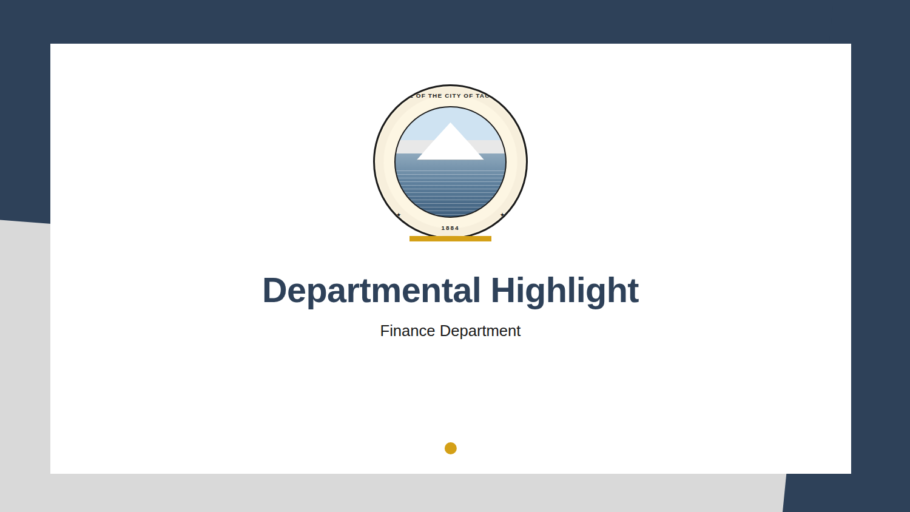Seal of the City of Tacoma
★★
1884
Departmental Highlight
Finance Department